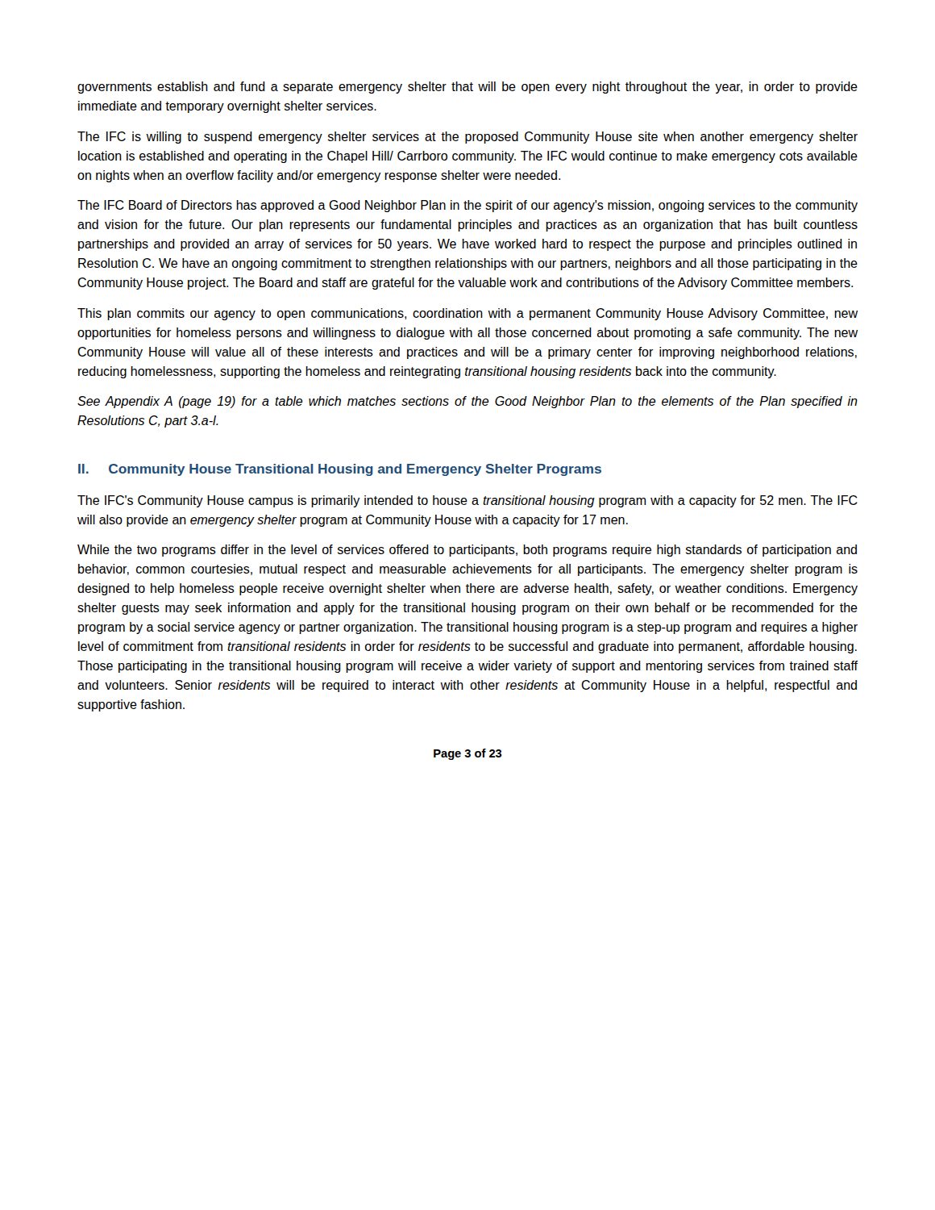governments establish and fund a separate emergency shelter that will be open every night throughout the year, in order to provide immediate and temporary overnight shelter services.
The IFC is willing to suspend emergency shelter services at the proposed Community House site when another emergency shelter location is established and operating in the Chapel Hill/ Carrboro community. The IFC would continue to make emergency cots available on nights when an overflow facility and/or emergency response shelter were needed.
The IFC Board of Directors has approved a Good Neighbor Plan in the spirit of our agency's mission, ongoing services to the community and vision for the future. Our plan represents our fundamental principles and practices as an organization that has built countless partnerships and provided an array of services for 50 years. We have worked hard to respect the purpose and principles outlined in Resolution C. We have an ongoing commitment to strengthen relationships with our partners, neighbors and all those participating in the Community House project. The Board and staff are grateful for the valuable work and contributions of the Advisory Committee members.
This plan commits our agency to open communications, coordination with a permanent Community House Advisory Committee, new opportunities for homeless persons and willingness to dialogue with all those concerned about promoting a safe community. The new Community House will value all of these interests and practices and will be a primary center for improving neighborhood relations, reducing homelessness, supporting the homeless and reintegrating transitional housing residents back into the community.
See Appendix A (page 19) for a table which matches sections of the Good Neighbor Plan to the elements of the Plan specified in Resolutions C, part 3.a-l.
II. Community House Transitional Housing and Emergency Shelter Programs
The IFC's Community House campus is primarily intended to house a transitional housing program with a capacity for 52 men. The IFC will also provide an emergency shelter program at Community House with a capacity for 17 men.
While the two programs differ in the level of services offered to participants, both programs require high standards of participation and behavior, common courtesies, mutual respect and measurable achievements for all participants. The emergency shelter program is designed to help homeless people receive overnight shelter when there are adverse health, safety, or weather conditions. Emergency shelter guests may seek information and apply for the transitional housing program on their own behalf or be recommended for the program by a social service agency or partner organization. The transitional housing program is a step-up program and requires a higher level of commitment from transitional residents in order for residents to be successful and graduate into permanent, affordable housing. Those participating in the transitional housing program will receive a wider variety of support and mentoring services from trained staff and volunteers. Senior residents will be required to interact with other residents at Community House in a helpful, respectful and supportive fashion.
Page 3 of 23